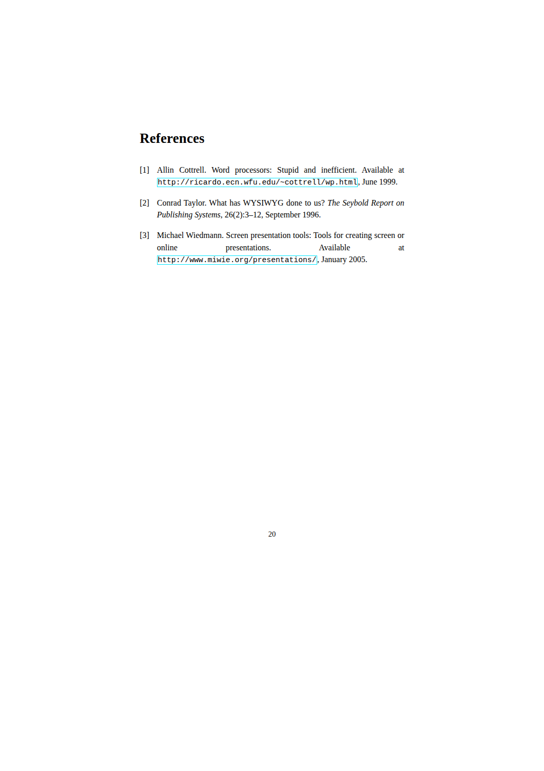References
[1] Allin Cottrell. Word processors: Stupid and inefficient. Available at http://ricardo.ecn.wfu.edu/~cottrell/wp.html, June 1999.
[2] Conrad Taylor. What has WYSIWYG done to us? The Seybold Report on Publishing Systems, 26(2):3–12, September 1996.
[3] Michael Wiedmann. Screen presentation tools: Tools for creating screen or online presentations. Available at http://www.miwie.org/presentations/, January 2005.
20